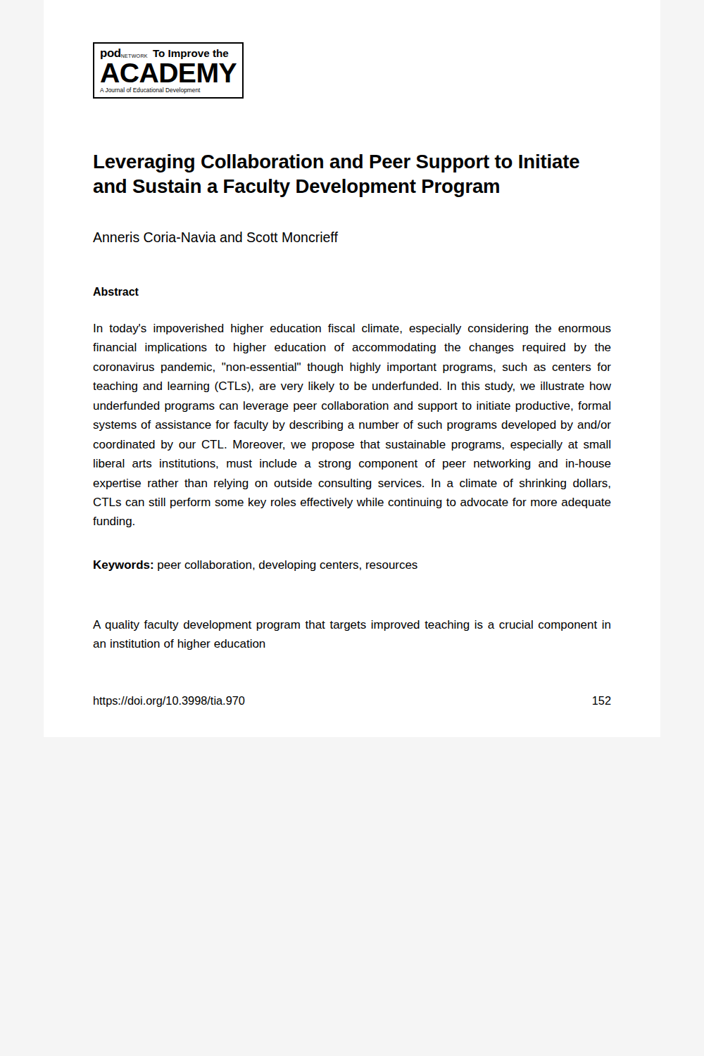podNETWORK To Improve the
ACADEMY
A Journal of Educational Development
Leveraging Collaboration and Peer Support to Initiate and Sustain a Faculty Development Program
Anneris Coria-Navia and Scott Moncrieff
Abstract
In today's impoverished higher education fiscal climate, especially considering the enormous financial implications to higher education of accommodating the changes required by the coronavirus pandemic, "non-essential" though highly important programs, such as centers for teaching and learning (CTLs), are very likely to be underfunded. In this study, we illustrate how underfunded programs can leverage peer collaboration and support to initiate productive, formal systems of assistance for faculty by describing a number of such programs developed by and/or coordinated by our CTL. Moreover, we propose that sustainable programs, especially at small liberal arts institutions, must include a strong component of peer networking and in-house expertise rather than relying on outside consulting services. In a climate of shrinking dollars, CTLs can still perform some key roles effectively while continuing to advocate for more adequate funding.
Keywords: peer collaboration, developing centers, resources
A quality faculty development program that targets improved teaching is a crucial component in an institution of higher education
https://doi.org/10.3998/tia.970 152